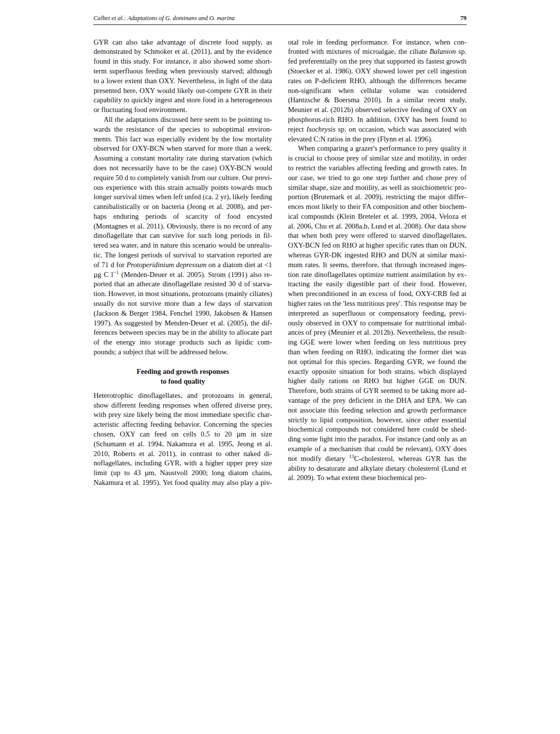Calbet et al.: Adaptations of G. dominans and O. marina 79
GYR can also take advantage of discrete food supply, as demonstrated by Schmoker et al. (2011), and by the evidence found in this study. For instance, it also showed some short-term superfluous feeding when previously starved; although to a lower extent than OXY. Nevertheless, in light of the data presented here, OXY would likely out-compete GYR in their capability to quickly ingest and store food in a heterogeneous or fluctuating food environment.
All the adaptations discussed here seem to be pointing towards the resistance of the species to suboptimal environments. This fact was especially evident by the low mortality observed for OXY-BCN when starved for more than a week. Assuming a constant mortality rate during starvation (which does not necessarily have to be the case) OXY-BCN would require 50 d to completely vanish from our culture. Our previous experience with this strain actually points towards much longer survival times when left unfed (ca. 2 yr), likely feeding cannibalistically or on bacteria (Jeong et al. 2008), and perhaps enduring periods of scarcity of food encysted (Montagnes et al. 2011). Obviously, there is no record of any dinoflagellate that can survive for such long periods in filtered sea water, and in nature this scenario would be unrealistic. The longest periods of survival to starvation reported are of 71 d for Protoperidinium depressum on a diatom diet at <1 µg C l−1 (Menden-Deuer et al. 2005). Strom (1991) also reported that an athecate dinoflagellate resisted 30 d of starvation. However, in most situations, protozoans (mainly ciliates) usually do not survive more than a few days of starvation (Jackson & Berger 1984, Fenchel 1990, Jakobsen & Hansen 1997). As suggested by Menden-Deuer et al. (2005), the differences between species may be in the ability to allocate part of the energy into storage products such as lipidic compounds; a subject that will be addressed below.
Feeding and growth responses
to food quality
Heterotrophic dinoflagellates, and protozoans in general, show different feeding responses when offered diverse prey, with prey size likely being the most immediate specific characteristic affecting feeding behavior. Concerning the species chosen, OXY can feed on cells 0.5 to 20 µm in size (Schumann et al. 1994, Nakamura et al. 1995, Jeong et al. 2010, Roberts et al. 2011), in contrast to other naked dinoflagellates, including GYR, with a higher upper prey size limit (up to 43 µm, Naustvoll 2000; long diatom chains, Nakamura et al. 1995). Yet food quality may also play a pivotal role in feeding performance. For instance, when confronted with mixtures of microalgae, the ciliate Balanion sp. fed preferentially on the prey that supported its fastest growth (Stoecker et al. 1986). OXY showed lower per cell ingestion rates on P-deficient RHO, although the differences became non-significant when cellular volume was considered (Hantzsche & Boersma 2010). In a similar recent study, Meunier et al. (2012b) observed selective feeding of OXY on phosphorus-rich RHO. In addition, OXY has been found to reject Isochrysis sp. on occasion, which was associated with elevated C:N ratios in the prey (Flynn et al. 1996).
When comparing a grazer's performance to prey quality it is crucial to choose prey of similar size and motility, in order to restrict the variables affecting feeding and growth rates. In our case, we tried to go one step further and chose prey of similar shape, size and motility, as well as stoichiometric proportion (Brutemark et al. 2009), restricting the major differences most likely to their FA composition and other biochemical compounds (Klein Breteler et al. 1999, 2004, Veloza et al. 2006, Chu et al. 2008a,b, Lund et al. 2008). Our data show that when both prey were offered to starved dinoflagellates, OXY-BCN fed on RHO at higher specific rates than on DUN, whereas GYR-DK ingested RHO and DUN at similar maximum rates. It seems, therefore, that through increased ingestion rate dinoflagellates optimize nutrient assimilation by extracting the easily digestible part of their food. However, when preconditioned in an excess of food, OXY-CRB fed at higher rates on the 'less nutritious prey'. This response may be interpreted as superfluous or compensatory feeding, previously observed in OXY to compensate for nutritional imbalances of prey (Meunier et al. 2012b). Nevertheless, the resulting GGE were lower when feeding on less nutritious prey than when feeding on RHO, indicating the former diet was not optimal for this species. Regarding GYR, we found the exactly opposite situation for both strains, which displayed higher daily rations on RHO but higher GGE on DUN. Therefore, both strains of GYR seemed to be taking more advantage of the prey deficient in the DHA and EPA. We can not associate this feeding selection and growth performance strictly to lipid composition, however, since other essential biochemical compounds not considered here could be shedding some light into the paradox. For instance (and only as an example of a mechanism that could be relevant), OXY does not modify dietary 13C-cholesterol, whereas GYR has the ability to desaturate and alkylate dietary cholesterol (Lund et al. 2009). To what extent these biochemical pro-